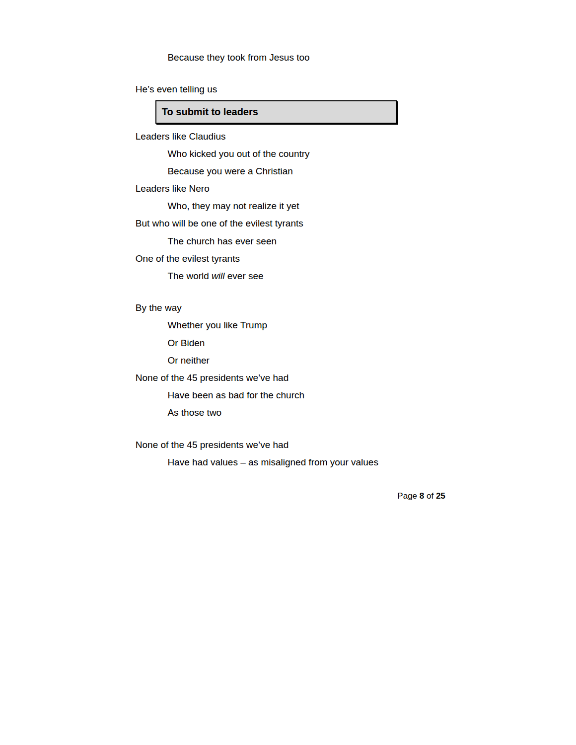Because they took from Jesus too
He’s even telling us
To submit to leaders
Leaders like Claudius
Who kicked you out of the country
Because you were a Christian
Leaders like Nero
Who, they may not realize it yet
But who will be one of the evilest tyrants
The church has ever seen
One of the evilest tyrants
The world will ever see
By the way
Whether you like Trump
Or Biden
Or neither
None of the 45 presidents we’ve had
Have been as bad for the church
As those two
None of the 45 presidents we’ve had
Have had values – as misaligned from your values
Page 8 of 25